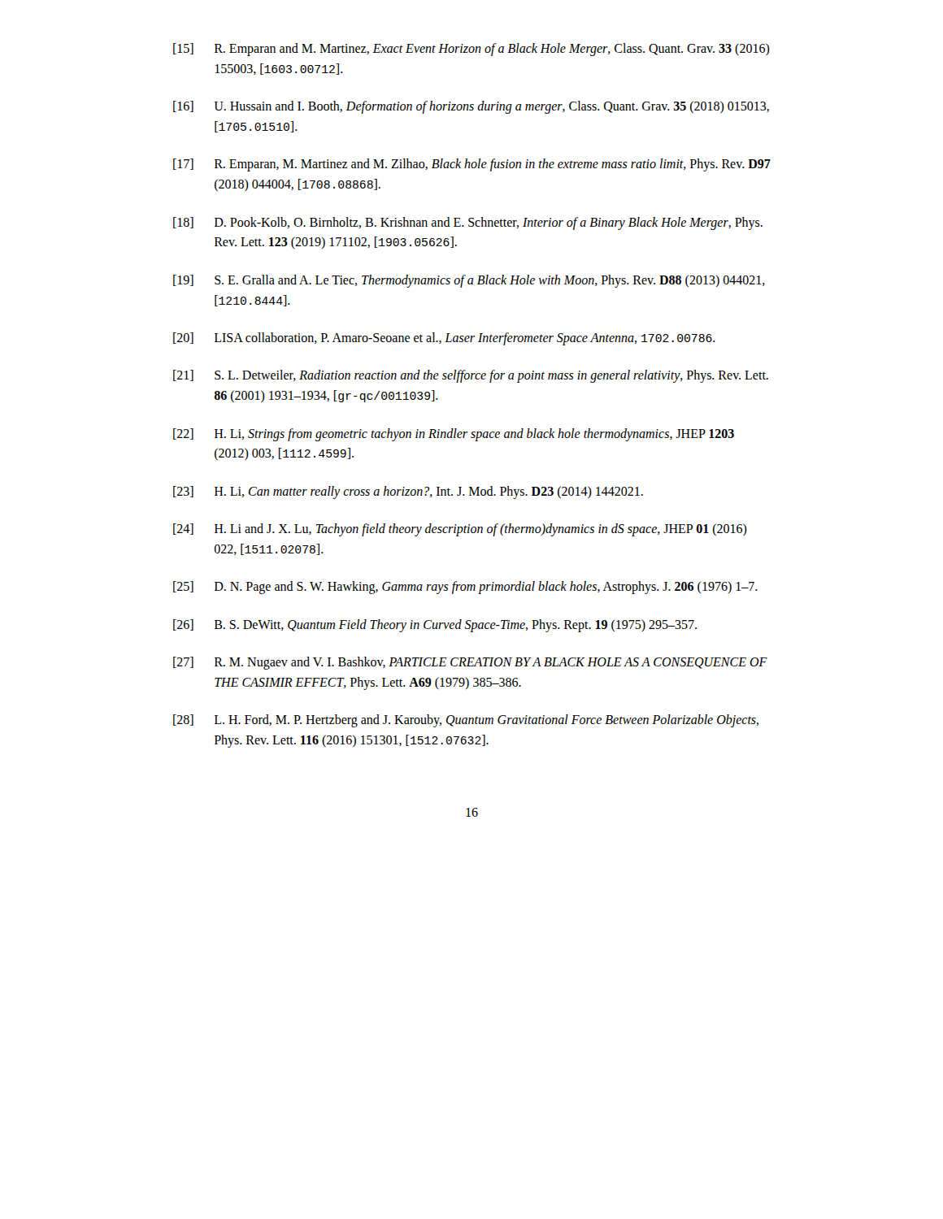R. Emparan and M. Martinez, Exact Event Horizon of a Black Hole Merger, Class. Quant. Grav. 33 (2016) 155003, [1603.00712].
U. Hussain and I. Booth, Deformation of horizons during a merger, Class. Quant. Grav. 35 (2018) 015013, [1705.01510].
R. Emparan, M. Martinez and M. Zilhao, Black hole fusion in the extreme mass ratio limit, Phys. Rev. D97 (2018) 044004, [1708.08868].
D. Pook-Kolb, O. Birnholtz, B. Krishnan and E. Schnetter, Interior of a Binary Black Hole Merger, Phys. Rev. Lett. 123 (2019) 171102, [1903.05626].
S. E. Gralla and A. Le Tiec, Thermodynamics of a Black Hole with Moon, Phys. Rev. D88 (2013) 044021, [1210.8444].
LISA collaboration, P. Amaro-Seoane et al., Laser Interferometer Space Antenna, 1702.00786.
S. L. Detweiler, Radiation reaction and the selfforce for a point mass in general relativity, Phys. Rev. Lett. 86 (2001) 1931–1934, [gr-qc/0011039].
H. Li, Strings from geometric tachyon in Rindler space and black hole thermodynamics, JHEP 1203 (2012) 003, [1112.4599].
H. Li, Can matter really cross a horizon?, Int. J. Mod. Phys. D23 (2014) 1442021.
H. Li and J. X. Lu, Tachyon field theory description of (thermo)dynamics in dS space, JHEP 01 (2016) 022, [1511.02078].
D. N. Page and S. W. Hawking, Gamma rays from primordial black holes, Astrophys. J. 206 (1976) 1–7.
B. S. DeWitt, Quantum Field Theory in Curved Space-Time, Phys. Rept. 19 (1975) 295–357.
R. M. Nugaev and V. I. Bashkov, PARTICLE CREATION BY A BLACK HOLE AS A CONSEQUENCE OF THE CASIMIR EFFECT, Phys. Lett. A69 (1979) 385–386.
L. H. Ford, M. P. Hertzberg and J. Karouby, Quantum Gravitational Force Between Polarizable Objects, Phys. Rev. Lett. 116 (2016) 151301, [1512.07632].
16